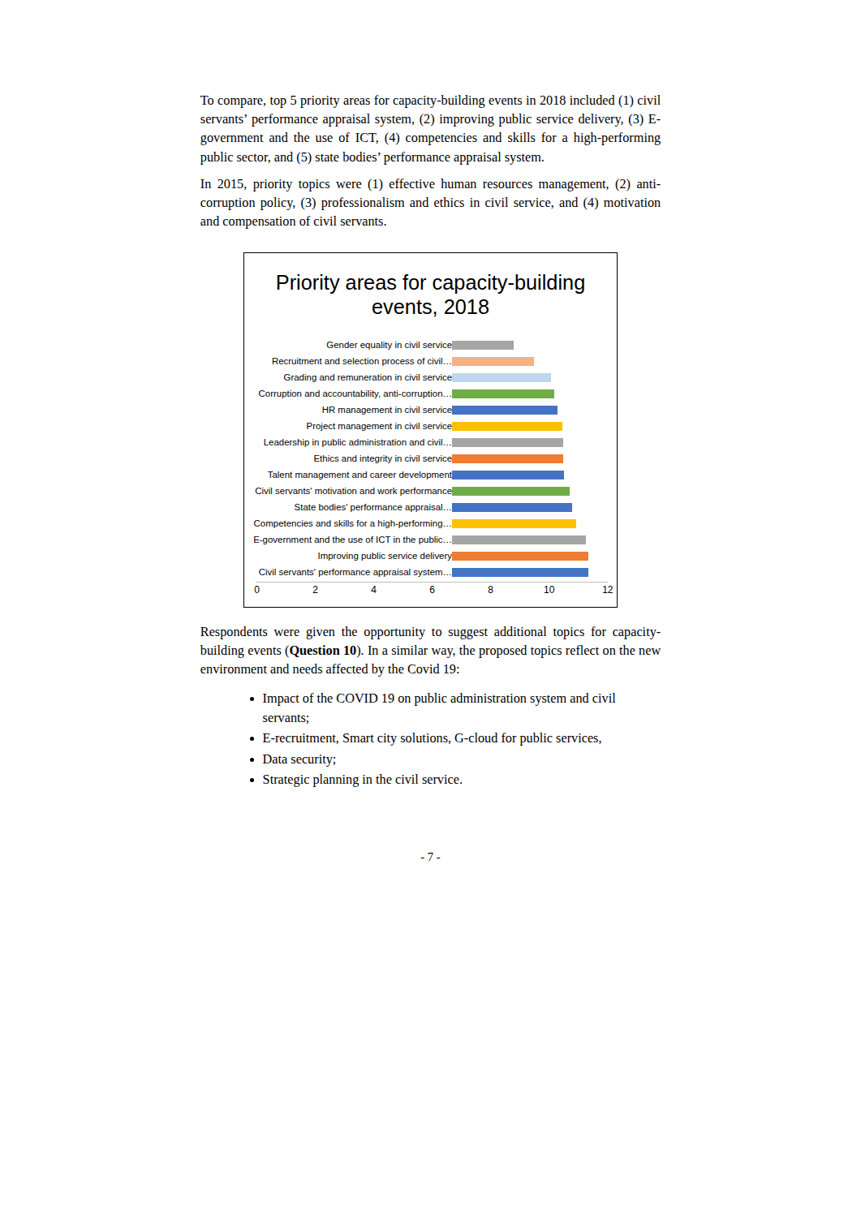To compare, top 5 priority areas for capacity-building events in 2018 included (1) civil servants’ performance appraisal system, (2) improving public service delivery, (3) E-government and the use of ICT, (4) competencies and skills for a high-performing public sector, and (5) state bodies’ performance appraisal system.
In 2015, priority topics were (1) effective human resources management, (2) anti-corruption policy, (3) professionalism and ethics in civil service, and (4) motivation and compensation of civil servants.
Priority areas for capacity-building
events, 2018
| Gender equality in civil service | |
| Recruitment and selection process of civil… | |
| Grading and remuneration in civil service | |
| Corruption and accountability, anti-corruption… | |
| HR management in civil service | |
| Project management in civil service | |
| Leadership in public administration and civil… | |
| Ethics and integrity in civil service | |
| Talent management and career development | |
| Civil servants' motivation and work performance | |
| State bodies' performance appraisal… | |
| Competencies and skills for a high-performing… | |
| E-government and the use of ICT in the public… | |
| Improving public service delivery | |
| Civil servants' performance appraisal system… | |
| | 0 2 4 6 8 10 12 |
Respondents were given the opportunity to suggest additional topics for capacity-building events (Question 10). In a similar way, the proposed topics reflect on the new environment and needs affected by the Covid 19:
Impact of the COVID 19 on public administration system and civil servants;
E-recruitment, Smart city solutions, G-cloud for public services,
Data security;
Strategic planning in the civil service.
- 7 -